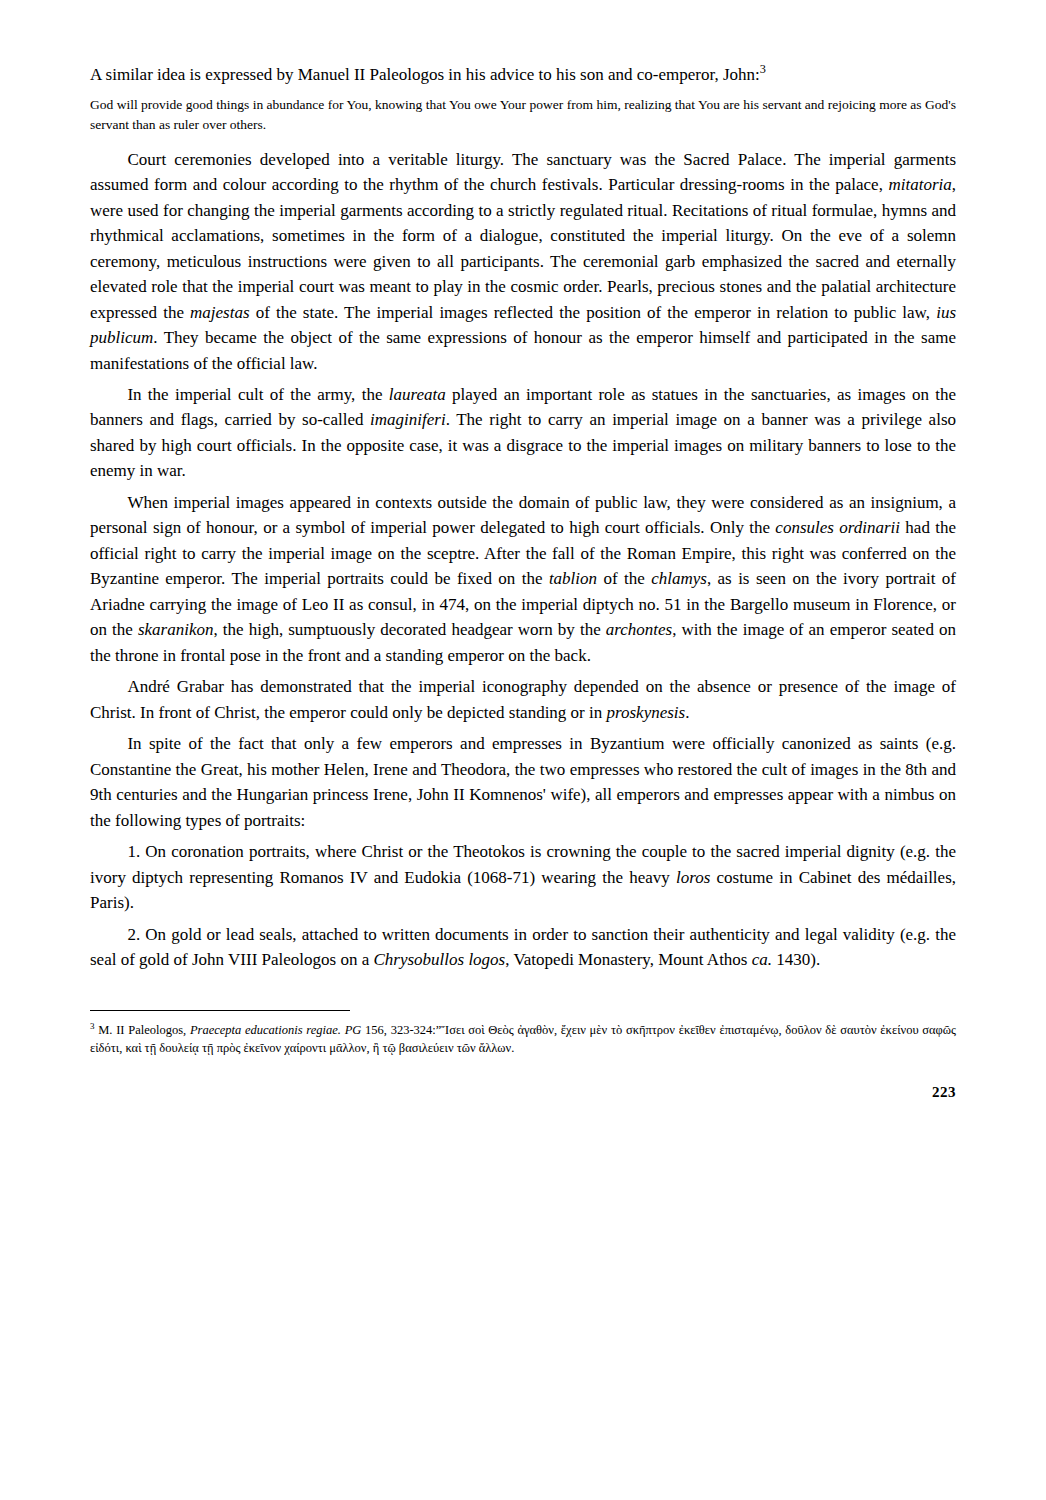A similar idea is expressed by Manuel II Paleologos in his advice to his son and co-emperor, John:3
God will provide good things in abundance for You, knowing that You owe Your power from him, realizing that You are his servant and rejoicing more as God's servant than as ruler over others.
Court ceremonies developed into a veritable liturgy. The sanctuary was the Sacred Palace. The imperial garments assumed form and colour according to the rhythm of the church festivals. Particular dressing-rooms in the palace, mitatoria, were used for changing the imperial garments according to a strictly regulated ritual. Recitations of ritual formulae, hymns and rhythmical acclamations, sometimes in the form of a dialogue, constituted the imperial liturgy. On the eve of a solemn ceremony, meticulous instructions were given to all participants. The ceremonial garb emphasized the sacred and eternally elevated role that the imperial court was meant to play in the cosmic order. Pearls, precious stones and the palatial architecture expressed the majestas of the state. The imperial images reflected the position of the emperor in relation to public law, ius publicum. They became the object of the same expressions of honour as the emperor himself and participated in the same manifestations of the official law.
In the imperial cult of the army, the laureata played an important role as statues in the sanctuaries, as images on the banners and flags, carried by so-called imaginiferi. The right to carry an imperial image on a banner was a privilege also shared by high court officials. In the opposite case, it was a disgrace to the imperial images on military banners to lose to the enemy in war.
When imperial images appeared in contexts outside the domain of public law, they were considered as an insignium, a personal sign of honour, or a symbol of imperial power delegated to high court officials. Only the consules ordinarii had the official right to carry the imperial image on the sceptre. After the fall of the Roman Empire, this right was conferred on the Byzantine emperor. The imperial portraits could be fixed on the tablion of the chlamys, as is seen on the ivory portrait of Ariadne carrying the image of Leo II as consul, in 474, on the imperial diptych no. 51 in the Bargello museum in Florence, or on the skaranikon, the high, sumptuously decorated headgear worn by the archontes, with the image of an emperor seated on the throne in frontal pose in the front and a standing emperor on the back.
André Grabar has demonstrated that the imperial iconography depended on the absence or presence of the image of Christ. In front of Christ, the emperor could only be depicted standing or in proskynesis.
In spite of the fact that only a few emperors and empresses in Byzantium were officially canonized as saints (e.g. Constantine the Great, his mother Helen, Irene and Theodora, the two empresses who restored the cult of images in the 8th and 9th centuries and the Hungarian princess Irene, John II Komnenos' wife), all emperors and empresses appear with a nimbus on the following types of portraits:
1. On coronation portraits, where Christ or the Theotokos is crowning the couple to the sacred imperial dignity (e.g. the ivory diptych representing Romanos IV and Eudokia (1068-71) wearing the heavy loros costume in Cabinet des médailles, Paris).
2. On gold or lead seals, attached to written documents in order to sanction their authenticity and legal validity (e.g. the seal of gold of John VIII Paleologos on a Chrysobullos logos, Vatopedi Monastery, Mount Athos ca. 1430).
3 M. II Paleologos, Praecepta educationis regiae. PG 156, 323-324:”Ἴσει σοὶ Θεὸς ἀγαθὸν, ἔχειν μὲν τὸ σκῆπτρον ἐκεῖθεν ἐπισταμένῳ, δοῦλον δὲ σαυτὸν ἐκείνου σαφῶς εἰδότι, καὶ τῇ δουλείᾳ τῇ πρὸς ἐκεῖνον χαίροντι μᾶλλον, ἢ τῷ βασιλεύειν τῶν ἄλλων.
223